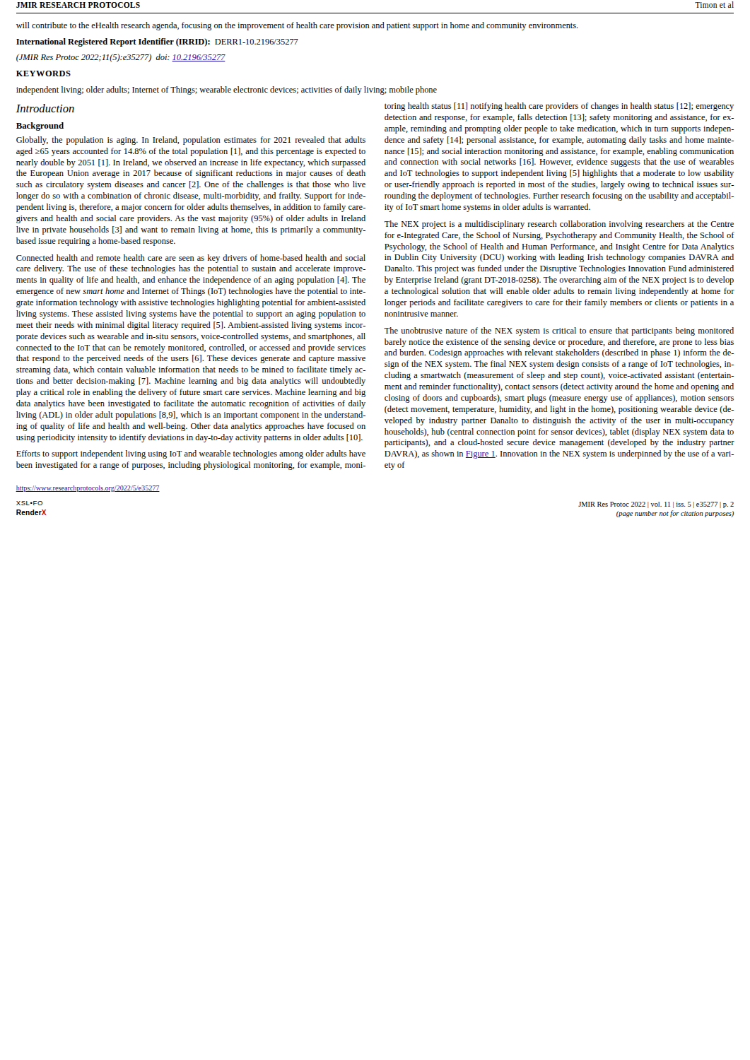JMIR Research Protocols Timon et al
will contribute to the eHealth research agenda, focusing on the improvement of health care provision and patient support in home and community environments.
International Registered Report Identifier (IRRID): DERR1-10.2196/35277
(JMIR Res Protoc 2022;11(5):e35277) doi: 10.2196/35277
KEYWORDS
independent living; older adults; Internet of Things; wearable electronic devices; activities of daily living; mobile phone
Introduction
Background
Globally, the population is aging. In Ireland, population estimates for 2021 revealed that adults aged ≥65 years accounted for 14.8% of the total population [1], and this percentage is expected to nearly double by 2051 [1]. In Ireland, we observed an increase in life expectancy, which surpassed the European Union average in 2017 because of significant reductions in major causes of death such as circulatory system diseases and cancer [2]. One of the challenges is that those who live longer do so with a combination of chronic disease, multi-morbidity, and frailty. Support for independent living is, therefore, a major concern for older adults themselves, in addition to family caregivers and health and social care providers. As the vast majority (95%) of older adults in Ireland live in private households [3] and want to remain living at home, this is primarily a community-based issue requiring a home-based response.
Connected health and remote health care are seen as key drivers of home-based health and social care delivery. The use of these technologies has the potential to sustain and accelerate improvements in quality of life and health, and enhance the independence of an aging population [4]. The emergence of new smart home and Internet of Things (IoT) technologies have the potential to integrate information technology with assistive technologies highlighting potential for ambient-assisted living systems. These assisted living systems have the potential to support an aging population to meet their needs with minimal digital literacy required [5]. Ambient-assisted living systems incorporate devices such as wearable and in-situ sensors, voice-controlled systems, and smartphones, all connected to the IoT that can be remotely monitored, controlled, or accessed and provide services that respond to the perceived needs of the users [6]. These devices generate and capture massive streaming data, which contain valuable information that needs to be mined to facilitate timely actions and better decision-making [7]. Machine learning and big data analytics will undoubtedly play a critical role in enabling the delivery of future smart care services. Machine learning and big data analytics have been investigated to facilitate the automatic recognition of activities of daily living (ADL) in older adult populations [8,9], which is an important component in the understanding of quality of life and health and well-being. Other data analytics approaches have focused on using periodicity intensity to identify deviations in day-to-day activity patterns in older adults [10].
Efforts to support independent living using IoT and wearable technologies among older adults have been investigated for a range of purposes, including physiological monitoring, for example, monitoring health status [11] notifying health care providers of changes in health status [12]; emergency detection and response, for example, falls detection [13]; safety monitoring and assistance, for example, reminding and prompting older people to take medication, which in turn supports independence and safety [14]; personal assistance, for example, automating daily tasks and home maintenance [15]; and social interaction monitoring and assistance, for example, enabling communication and connection with social networks [16]. However, evidence suggests that the use of wearables and IoT technologies to support independent living [5] highlights that a moderate to low usability or user-friendly approach is reported in most of the studies, largely owing to technical issues surrounding the deployment of technologies. Further research focusing on the usability and acceptability of IoT smart home systems in older adults is warranted.
The NEX project is a multidisciplinary research collaboration involving researchers at the Centre for e-Integrated Care, the School of Nursing, Psychotherapy and Community Health, the School of Psychology, the School of Health and Human Performance, and Insight Centre for Data Analytics in Dublin City University (DCU) working with leading Irish technology companies DAVRA and Danalto. This project was funded under the Disruptive Technologies Innovation Fund administered by Enterprise Ireland (grant DT-2018-0258). The overarching aim of the NEX project is to develop a technological solution that will enable older adults to remain living independently at home for longer periods and facilitate caregivers to care for their family members or clients or patients in a nonintrusive manner.
The unobtrusive nature of the NEX system is critical to ensure that participants being monitored barely notice the existence of the sensing device or procedure, and therefore, are prone to less bias and burden. Codesign approaches with relevant stakeholders (described in phase 1) inform the design of the NEX system. The final NEX system design consists of a range of IoT technologies, including a smartwatch (measurement of sleep and step count), voice-activated assistant (entertainment and reminder functionality), contact sensors (detect activity around the home and opening and closing of doors and cupboards), smart plugs (measure energy use of appliances), motion sensors (detect movement, temperature, humidity, and light in the home), positioning wearable device (developed by industry partner Danalto to distinguish the activity of the user in multi-occupancy households), hub (central connection point for sensor devices), tablet (display NEX system data to participants), and a cloud-hosted secure device management (developed by the industry partner DAVRA), as shown in Figure 1. Innovation in the NEX system is underpinned by the use of a variety of
https://www.researchprotocols.org/2022/5/e35277 XSL•FO Render X
JMIR Res Protoc 2022 | vol. 11 | iss. 5 | e35277 | p. 2
(page number not for citation purposes)